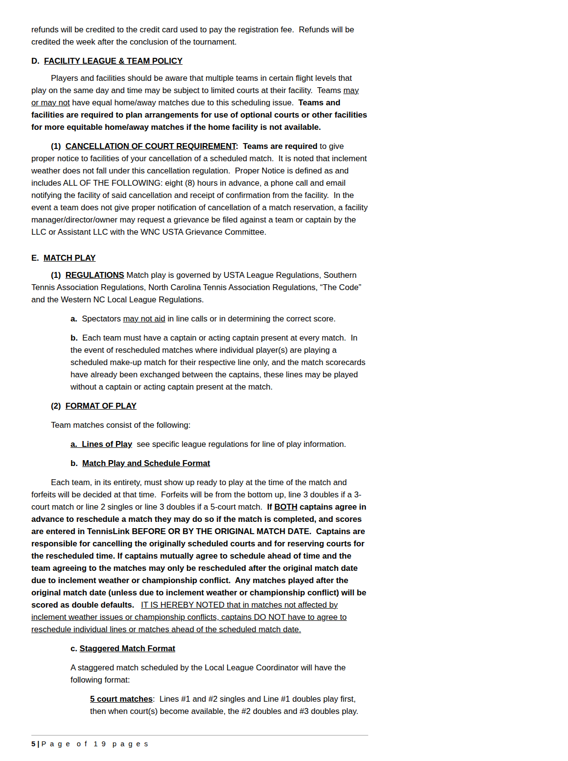refunds will be credited to the credit card used to pay the registration fee. Refunds will be credited the week after the conclusion of the tournament.
D. FACILITY LEAGUE & TEAM POLICY
Players and facilities should be aware that multiple teams in certain flight levels that play on the same day and time may be subject to limited courts at their facility. Teams may or may not have equal home/away matches due to this scheduling issue. Teams and facilities are required to plan arrangements for use of optional courts or other facilities for more equitable home/away matches if the home facility is not available.
(1) CANCELLATION OF COURT REQUIREMENT: Teams are required to give proper notice to facilities of your cancellation of a scheduled match. It is noted that inclement weather does not fall under this cancellation regulation. Proper Notice is defined as and includes ALL OF THE FOLLOWING: eight (8) hours in advance, a phone call and email notifying the facility of said cancellation and receipt of confirmation from the facility. In the event a team does not give proper notification of cancellation of a match reservation, a facility manager/director/owner may request a grievance be filed against a team or captain by the LLC or Assistant LLC with the WNC USTA Grievance Committee.
E. MATCH PLAY
(1) REGULATIONS Match play is governed by USTA League Regulations, Southern Tennis Association Regulations, North Carolina Tennis Association Regulations, “The Code” and the Western NC Local League Regulations.
a. Spectators may not aid in line calls or in determining the correct score.
b. Each team must have a captain or acting captain present at every match. In the event of rescheduled matches where individual player(s) are playing a scheduled make-up match for their respective line only, and the match scorecards have already been exchanged between the captains, these lines may be played without a captain or acting captain present at the match.
(2) FORMAT OF PLAY
Team matches consist of the following:
a. Lines of Play see specific league regulations for line of play information.
b. Match Play and Schedule Format
Each team, in its entirety, must show up ready to play at the time of the match and forfeits will be decided at that time. Forfeits will be from the bottom up, line 3 doubles if a 3-court match or line 2 singles or line 3 doubles if a 5-court match. If BOTH captains agree in advance to reschedule a match they may do so if the match is completed, and scores are entered in TennisLink BEFORE OR BY THE ORIGINAL MATCH DATE. Captains are responsible for cancelling the originally scheduled courts and for reserving courts for the rescheduled time. If captains mutually agree to schedule ahead of time and the team agreeing to the matches may only be rescheduled after the original match date due to inclement weather or championship conflict. Any matches played after the original match date (unless due to inclement weather or championship conflict) will be scored as double defaults. IT IS HEREBY NOTED that in matches not affected by inclement weather issues or championship conflicts, captains DO NOT have to agree to reschedule individual lines or matches ahead of the scheduled match date.
c. Staggered Match Format
A staggered match scheduled by the Local League Coordinator will have the following format:
5 court matches: Lines #1 and #2 singles and Line #1 doubles play first, then when court(s) become available, the #2 doubles and #3 doubles play.
5 | P a g e o f 1 9 p a g e s